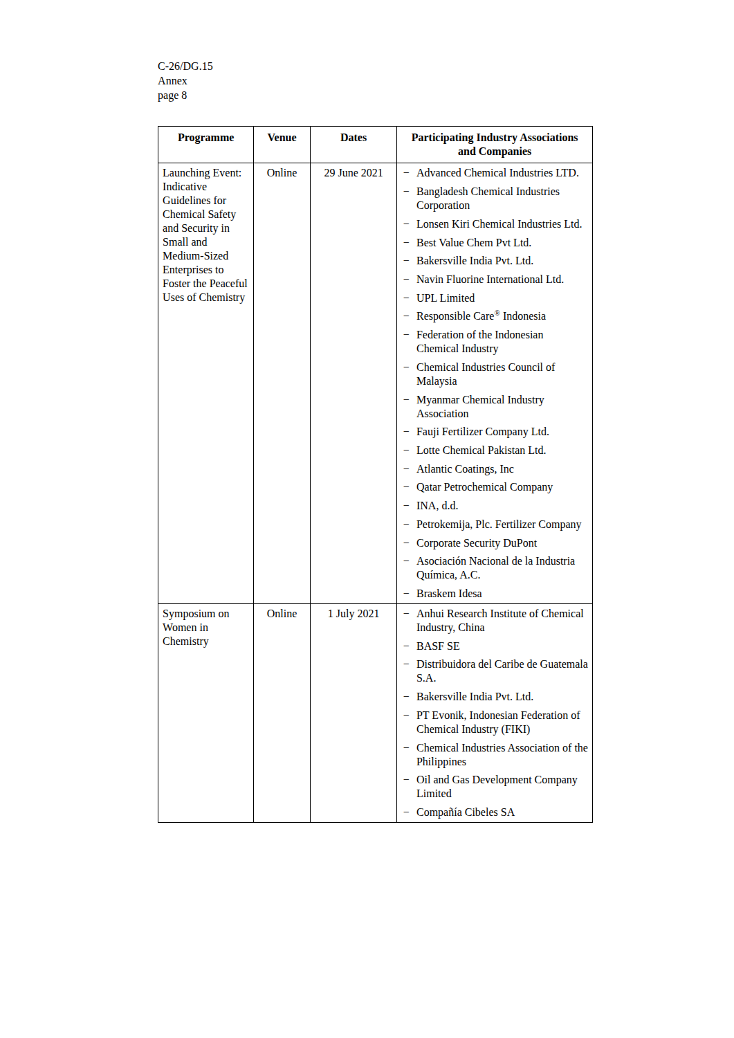C-26/DG.15
Annex
page 8
| Programme | Venue | Dates | Participating Industry Associations and Companies |
| --- | --- | --- | --- |
| Launching Event: Indicative Guidelines for Chemical Safety and Security in Small and Medium-Sized Enterprises to Foster the Peaceful Uses of Chemistry | Online | 29 June 2021 | Advanced Chemical Industries LTD. Bangladesh Chemical Industries Corporation Lonsen Kiri Chemical Industries Ltd. Best Value Chem Pvt Ltd. Bakersville India Pvt. Ltd. Navin Fluorine International Ltd. UPL Limited Responsible Care ® Indonesia Federation of the Indonesian Chemical Industry Chemical Industries Council of Malaysia Myanmar Chemical Industry Association Fauji Fertilizer Company Ltd. Lotte Chemical Pakistan Ltd. Atlantic Coatings, Inc Qatar Petrochemical Company INA, d.d. Petrokemija, Plc. Fertilizer Company Corporate Security DuPont Asociación Nacional de la Industria Química, A.C. Braskem Idesa |
| Symposium on Women in Chemistry | Online | 1 July 2021 | Anhui Research Institute of Chemical Industry, China BASF SE Distribuidora del Caribe de Guatemala S.A. Bakersville India Pvt. Ltd. PT Evonik, Indonesian Federation of Chemical Industry (FIKI) Chemical Industries Association of the Philippines Oil and Gas Development Company Limited Compañía Cibeles SA |